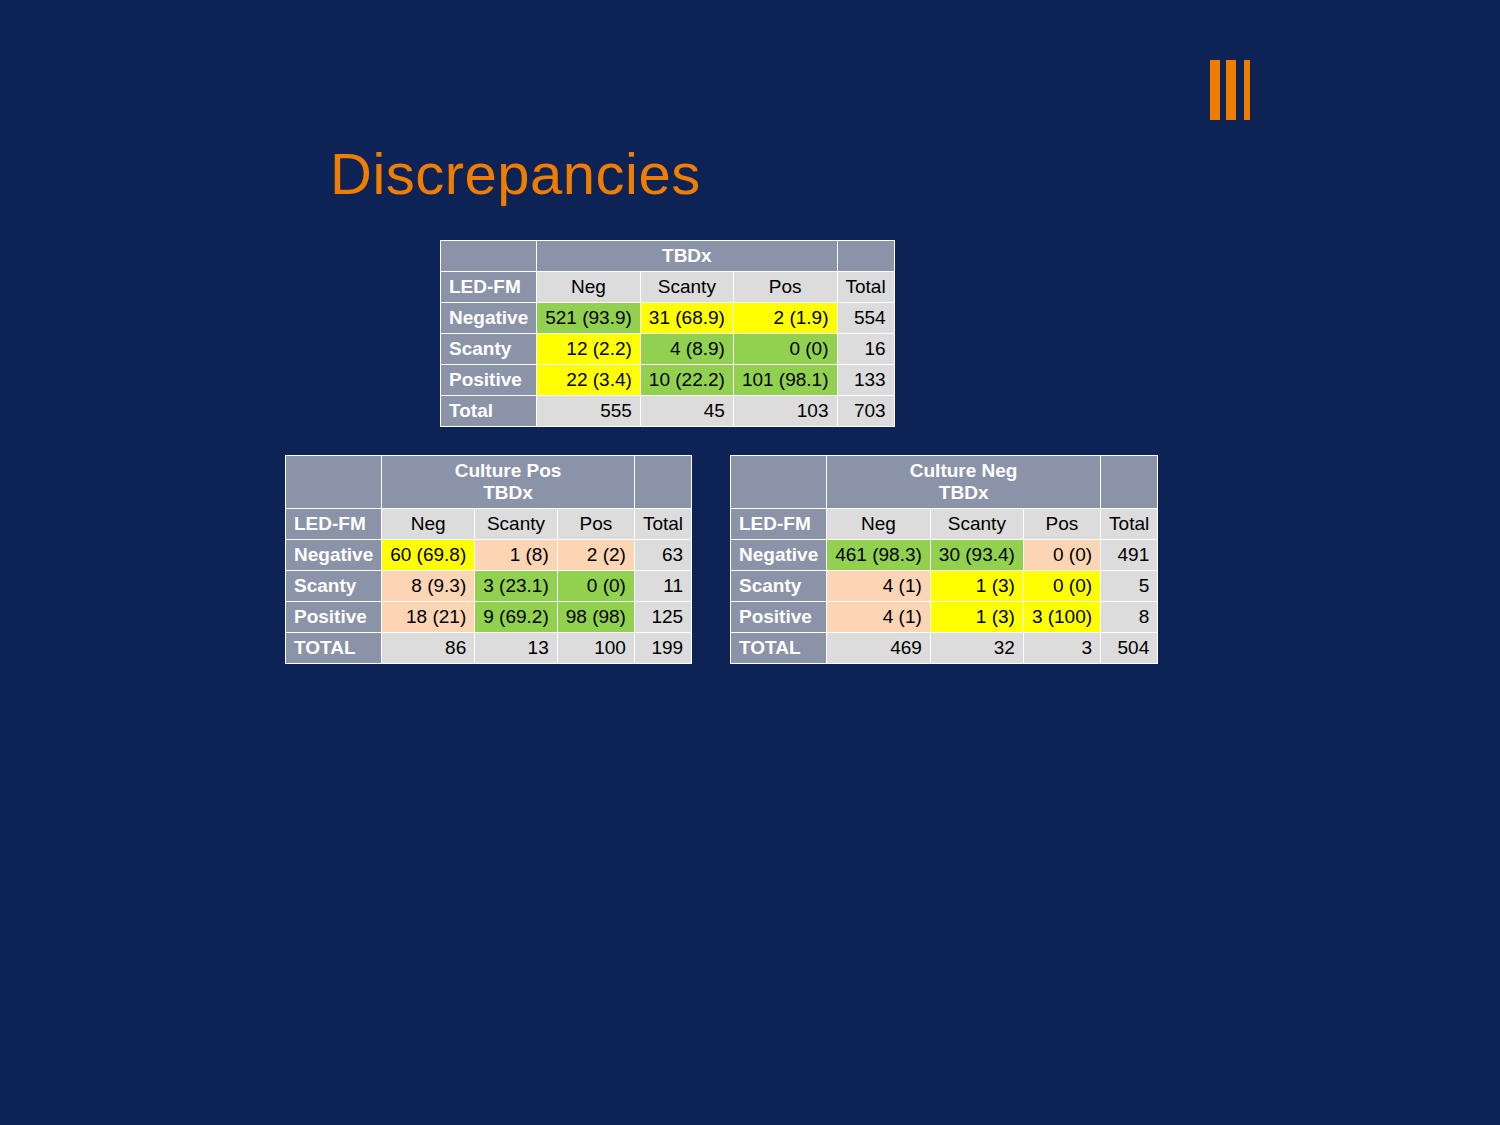Discrepancies
| | TBDx | |
| LED-FM | Neg | Scanty | Pos | Total |
| Negative | 521 (93.9) | 31 (68.9) | 2 (1.9) | 554 |
| Scanty | 12 (2.2) | 4 (8.9) | 0 (0) | 16 |
| Positive | 22 (3.4) | 10 (22.2) | 101 (98.1) | 133 |
| Total | 555 | 45 | 103 | 703 |
| | Culture Pos TBDx | |
| LED-FM | Neg | Scanty | Pos | Total |
| Negative | 60 (69.8) | 1 (8) | 2 (2) | 63 |
| Scanty | 8 (9.3) | 3 (23.1) | 0 (0) | 11 |
| Positive | 18 (21) | 9 (69.2) | 98 (98) | 125 |
| TOTAL | 86 | 13 | 100 | 199 |
| | Culture Neg TBDx | |
| LED-FM | Neg | Scanty | Pos | Total |
| Negative | 461 (98.3) | 30 (93.4) | 0 (0) | 491 |
| Scanty | 4 (1) | 1 (3) | 0 (0) | 5 |
| Positive | 4 (1) | 1 (3) | 3 (100) | 8 |
| TOTAL | 469 | 32 | 3 | 504 |